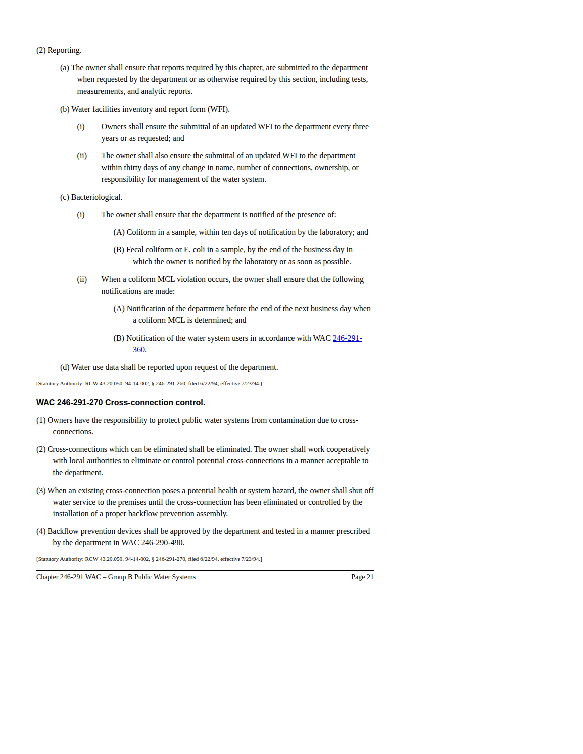(2) Reporting.
(a) The owner shall ensure that reports required by this chapter, are submitted to the department when requested by the department or as otherwise required by this section, including tests, measurements, and analytic reports.
(b) Water facilities inventory and report form (WFI).
(i) Owners shall ensure the submittal of an updated WFI to the department every three years or as requested; and
(ii) The owner shall also ensure the submittal of an updated WFI to the department within thirty days of any change in name, number of connections, ownership, or responsibility for management of the water system.
(c) Bacteriological.
(i) The owner shall ensure that the department is notified of the presence of:
(A) Coliform in a sample, within ten days of notification by the laboratory; and
(B) Fecal coliform or E. coli in a sample, by the end of the business day in which the owner is notified by the laboratory or as soon as possible.
(ii) When a coliform MCL violation occurs, the owner shall ensure that the following notifications are made:
(A) Notification of the department before the end of the next business day when a coliform MCL is determined; and
(B) Notification of the water system users in accordance with WAC 246-291-360.
(d) Water use data shall be reported upon request of the department.
[Statutory Authority: RCW 43.20.050. 94-14-002, § 246-291-260, filed 6/22/94, effective 7/23/94.]
WAC 246-291-270 Cross-connection control.
(1) Owners have the responsibility to protect public water systems from contamination due to cross-connections.
(2) Cross-connections which can be eliminated shall be eliminated. The owner shall work cooperatively with local authorities to eliminate or control potential cross-connections in a manner acceptable to the department.
(3) When an existing cross-connection poses a potential health or system hazard, the owner shall shut off water service to the premises until the cross-connection has been eliminated or controlled by the installation of a proper backflow prevention assembly.
(4) Backflow prevention devices shall be approved by the department and tested in a manner prescribed by the department in WAC 246-290-490.
[Statutory Authority: RCW 43.20.050. 94-14-002, § 246-291-270, filed 6/22/94, effective 7/23/94.]
Chapter 246-291 WAC – Group B Public Water Systems Page 21